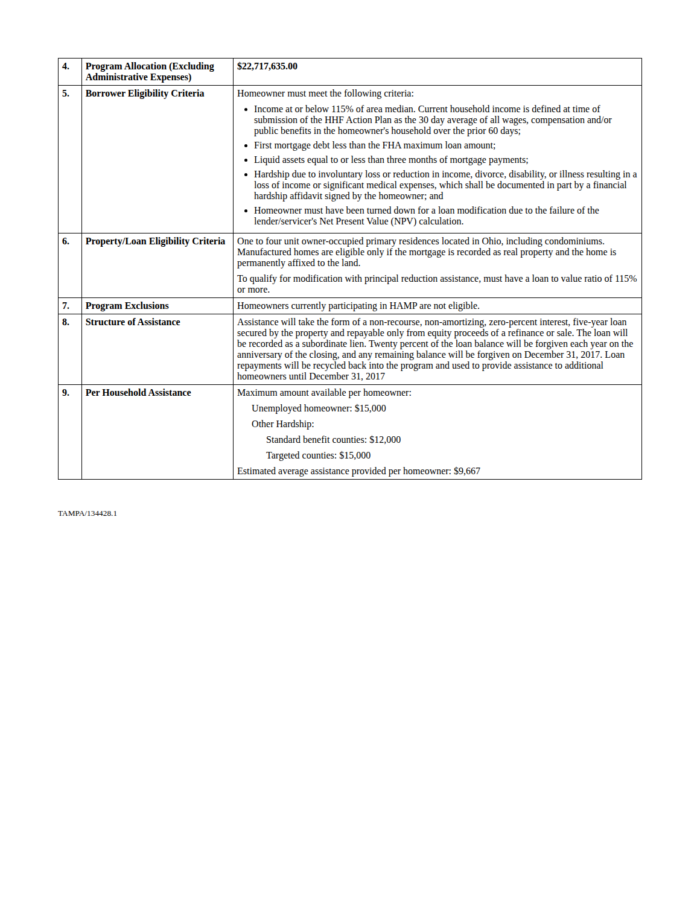| 4. | Program Allocation (Excluding Administrative Expenses) | $22,717,635.00 |
| 5. | Borrower Eligibility Criteria | Homeowner must meet the following criteria: Income at or below 115% of area median. Current household income is defined at time of submission of the HHF Action Plan as the 30 day average of all wages, compensation and/or public benefits in the homeowner's household over the prior 60 days; First mortgage debt less than the FHA maximum loan amount; Liquid assets equal to or less than three months of mortgage payments; Hardship due to involuntary loss or reduction in income, divorce, disability, or illness resulting in a loss of income or significant medical expenses, which shall be documented in part by a financial hardship affidavit signed by the homeowner; and Homeowner must have been turned down for a loan modification due to the failure of the lender/servicer's Net Present Value (NPV) calculation. |
| 6. | Property/Loan Eligibility Criteria | One to four unit owner-occupied primary residences located in Ohio, including condominiums. Manufactured homes are eligible only if the mortgage is recorded as real property and the home is permanently affixed to the land. To qualify for modification with principal reduction assistance, must have a loan to value ratio of 115% or more. |
| 7. | Program Exclusions | Homeowners currently participating in HAMP are not eligible. |
| 8. | Structure of Assistance | Assistance will take the form of a non-recourse, non-amortizing, zero-percent interest, five-year loan secured by the property and repayable only from equity proceeds of a refinance or sale. The loan will be recorded as a subordinate lien. Twenty percent of the loan balance will be forgiven each year on the anniversary of the closing, and any remaining balance will be forgiven on December 31, 2017. Loan repayments will be recycled back into the program and used to provide assistance to additional homeowners until December 31, 2017 |
| 9. | Per Household Assistance | Maximum amount available per homeowner: Unemployed homeowner: $15,000 Other Hardship: Standard benefit counties: $12,000 Targeted counties: $15,000 Estimated average assistance provided per homeowner: $9,667 |
TAMPA/134428.1